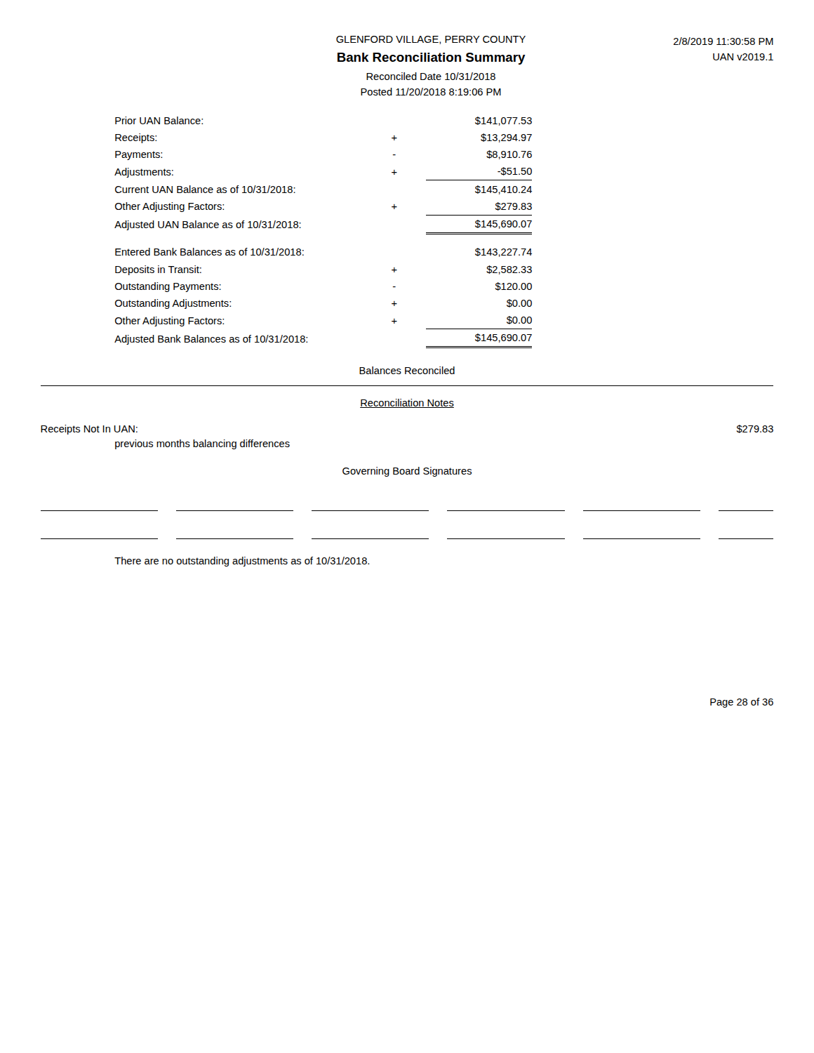GLENFORD VILLAGE, PERRY COUNTY
Bank Reconciliation Summary
Reconciled Date 10/31/2018
Posted 11/20/2018 8:19:06 PM
2/8/2019 11:30:58 PM
UAN v2019.1
| Prior UAN Balance: | | $141,077.53 |
| Receipts: | + | $13,294.97 |
| Payments: | - | $8,910.76 |
| Adjustments: | + | -$51.50 |
| Current UAN Balance as of 10/31/2018: | | $145,410.24 |
| Other Adjusting Factors: | + | $279.83 |
| Adjusted UAN Balance as of 10/31/2018: | | $145,690.07 |
| Entered Bank Balances as of 10/31/2018: | | $143,227.74 |
| Deposits in Transit: | + | $2,582.33 |
| Outstanding Payments: | - | $120.00 |
| Outstanding Adjustments: | + | $0.00 |
| Other Adjusting Factors: | + | $0.00 |
| Adjusted Bank Balances as of 10/31/2018: | | $145,690.07 |
Balances Reconciled
Reconciliation Notes
Receipts Not In UAN: $279.83
previous months balancing differences
Governing Board Signatures
There are no outstanding adjustments as of 10/31/2018.
Page 28 of 36